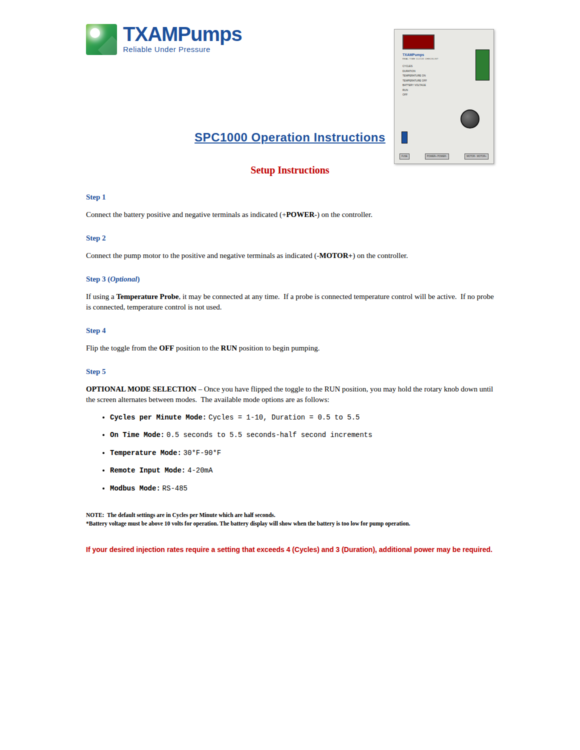TX AM Pumps
Reliable Under Pressure
TXAMPumps
REAL TIME CLOCK CHECKLIST
CYCLES
DURATION
TEMPERATURE ON
TEMPERATURE OFF
BATTERY VOLTAGE
RUN
OFF
FUSE POWER+ POWER− MOTOR− MOTOR+
SPC1000 Operation Instructions
Setup Instructions
Step 1
Connect the battery positive and negative terminals as indicated (+POWER-) on the controller.
Step 2
Connect the pump motor to the positive and negative terminals as indicated (-MOTOR+) on the controller.
Step 3 (Optional)
If using a Temperature Probe, it may be connected at any time. If a probe is connected temperature control will be active. If no probe is connected, temperature control is not used.
Step 4
Flip the toggle from the OFF position to the RUN position to begin pumping.
Step 5
OPTIONAL MODE SELECTION – Once you have flipped the toggle to the RUN position, you may hold the rotary knob down until the screen alternates between modes. The available mode options are as follows:
Cycles per Minute Mode: Cycles = 1-10, Duration = 0.5 to 5.5
On Time Mode: 0.5 seconds to 5.5 seconds-half second increments
Temperature Mode: 30*F-90*F
Remote Input Mode: 4-20mA
Modbus Mode: RS-485
NOTE: The default settings are in Cycles per Minute which are half seconds.
*Battery voltage must be above 10 volts for operation. The battery display will show when the battery is too low for pump operation.
If your desired injection rates require a setting that exceeds 4 (Cycles) and 3 (Duration), additional power may be required.